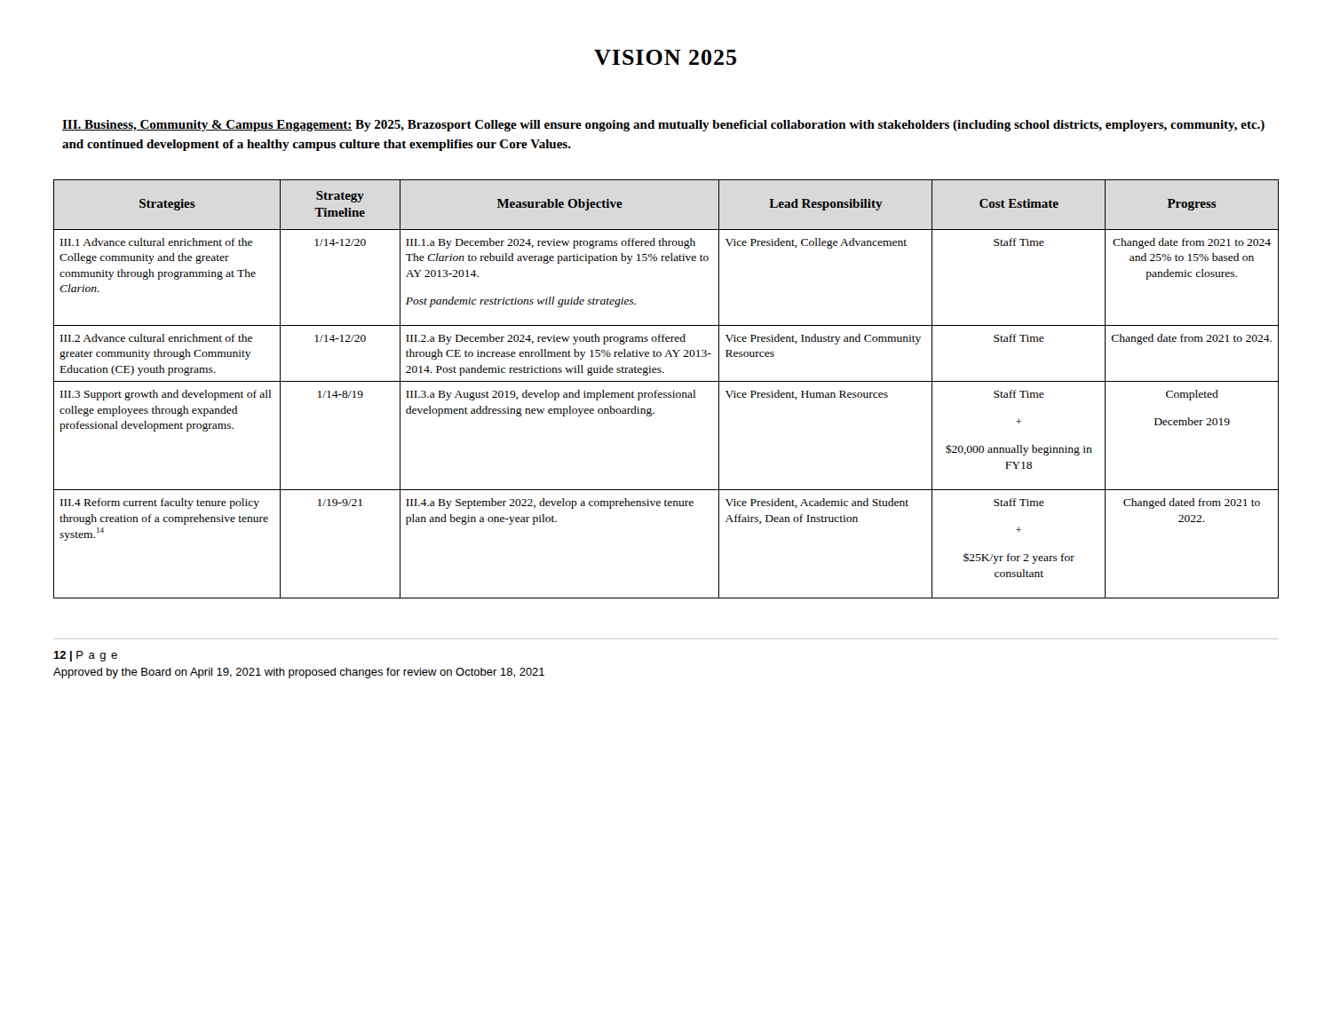VISION 2025
III. Business, Community & Campus Engagement: By 2025, Brazosport College will ensure ongoing and mutually beneficial collaboration with stakeholders (including school districts, employers, community, etc.) and continued development of a healthy campus culture that exemplifies our Core Values.
| Strategies | Strategy Timeline | Measurable Objective | Lead Responsibility | Cost Estimate | Progress |
| --- | --- | --- | --- | --- | --- |
| III.1 Advance cultural enrichment of the College community and the greater community through programming at The Clarion . | 1/14-12/20 | III.1.a By December 2024, review programs offered through The Clarion to rebuild average participation by 15% relative to AY 2013-2014. Post pandemic restrictions will guide strategies. | Vice President, College Advancement | Staff Time | Changed date from 2021 to 2024 and 25% to 15% based on pandemic closures. |
| III.2 Advance cultural enrichment of the greater community through Community Education (CE) youth programs. | 1/14-12/20 | III.2.a By December 2024, review youth programs offered through CE to increase enrollment by 15% relative to AY 2013-2014. Post pandemic restrictions will guide strategies. | Vice President, Industry and Community Resources | Staff Time | Changed date from 2021 to 2024. |
| III.3 Support growth and development of all college employees through expanded professional development programs. | 1/14-8/19 | III.3.a By August 2019, develop and implement professional development addressing new employee onboarding. | Vice President, Human Resources | Staff Time + $20,000 annually beginning in FY18 | Completed December 2019 |
| III.4 Reform current faculty tenure policy through creation of a comprehensive tenure system. 14 | 1/19-9/21 | III.4.a By September 2022, develop a comprehensive tenure plan and begin a one-year pilot. | Vice President, Academic and Student Affairs, Dean of Instruction | Staff Time + $25K/yr for 2 years for consultant | Changed dated from 2021 to 2022. |
12 | P a g e
Approved by the Board on April 19, 2021 with proposed changes for review on October 18, 2021